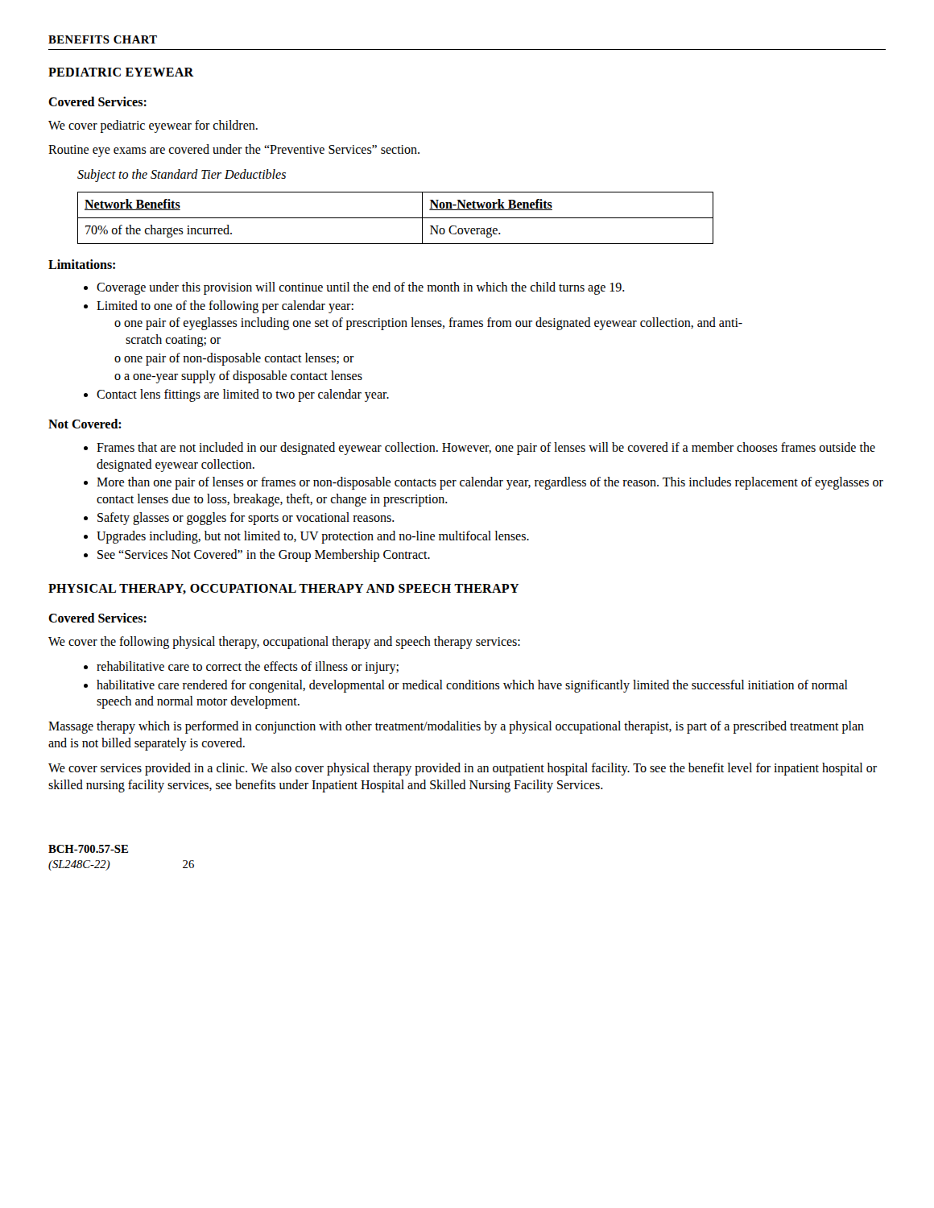BENEFITS CHART
PEDIATRIC EYEWEAR
Covered Services:
We cover pediatric eyewear for children.
Routine eye exams are covered under the “Preventive Services” section.
Subject to the Standard Tier Deductibles
| Network Benefits | Non-Network Benefits |
| --- | --- |
| 70% of the charges incurred. | No Coverage. |
Limitations:
Coverage under this provision will continue until the end of the month in which the child turns age 19.
Limited to one of the following per calendar year:
one pair of eyeglasses including one set of prescription lenses, frames from our designated eyewear collection, and anti-scratch coating; or
one pair of non-disposable contact lenses; or
a one-year supply of disposable contact lenses
Contact lens fittings are limited to two per calendar year.
Not Covered:
Frames that are not included in our designated eyewear collection. However, one pair of lenses will be covered if a member chooses frames outside the designated eyewear collection.
More than one pair of lenses or frames or non-disposable contacts per calendar year, regardless of the reason. This includes replacement of eyeglasses or contact lenses due to loss, breakage, theft, or change in prescription.
Safety glasses or goggles for sports or vocational reasons.
Upgrades including, but not limited to, UV protection and no-line multifocal lenses.
See “Services Not Covered” in the Group Membership Contract.
PHYSICAL THERAPY, OCCUPATIONAL THERAPY AND SPEECH THERAPY
Covered Services:
We cover the following physical therapy, occupational therapy and speech therapy services:
rehabilitative care to correct the effects of illness or injury;
habilitative care rendered for congenital, developmental or medical conditions which have significantly limited the successful initiation of normal speech and normal motor development.
Massage therapy which is performed in conjunction with other treatment/modalities by a physical occupational therapist, is part of a prescribed treatment plan and is not billed separately is covered.
We cover services provided in a clinic. We also cover physical therapy provided in an outpatient hospital facility. To see the benefit level for inpatient hospital or skilled nursing facility services, see benefits under Inpatient Hospital and Skilled Nursing Facility Services.
BCH-700.57-SE
(SL248C-22)26